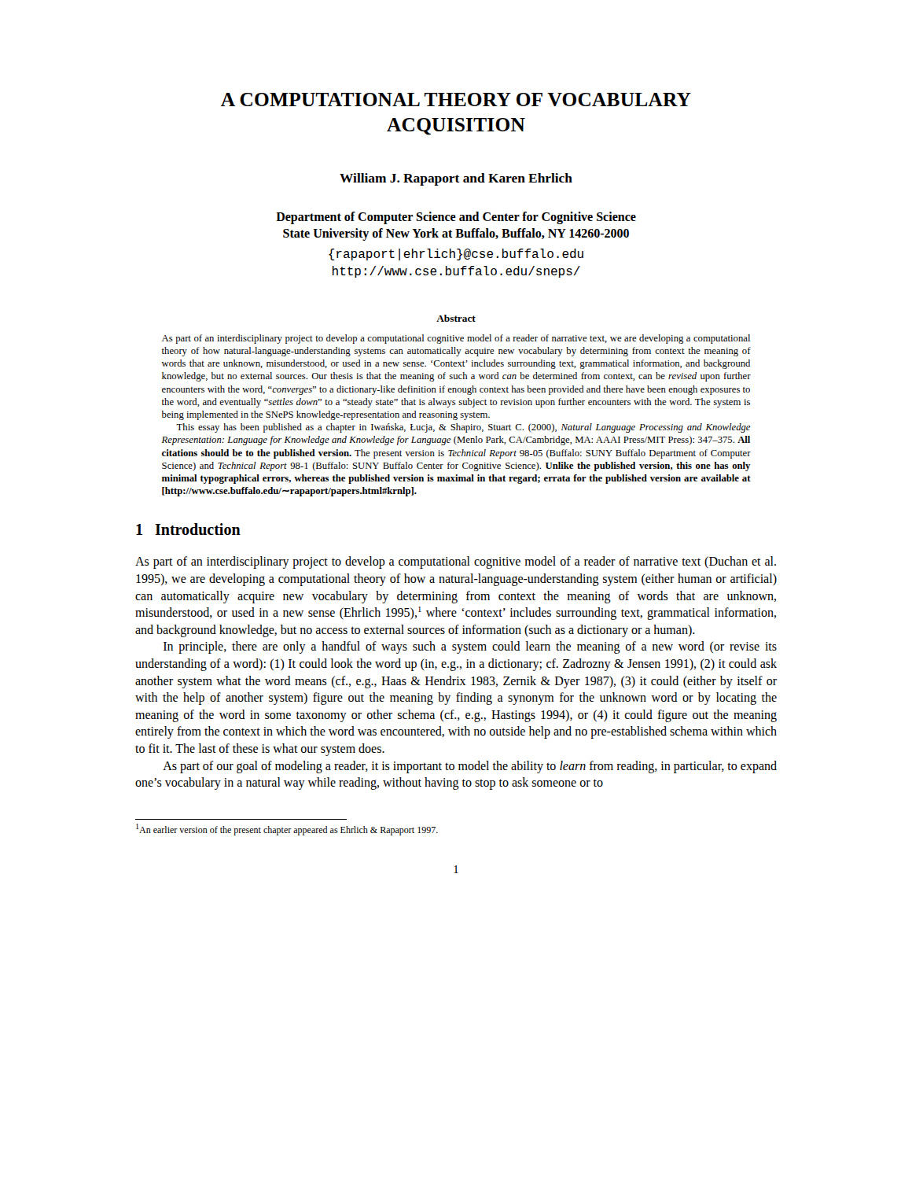A COMPUTATIONAL THEORY OF VOCABULARY
ACQUISITION
William J. Rapaport and Karen Ehrlich
Department of Computer Science and Center for Cognitive Science
State University of New York at Buffalo, Buffalo, NY 14260-2000
{rapaport|ehrlich}@cse.buffalo.edu
http://www.cse.buffalo.edu/sneps/
Abstract
As part of an interdisciplinary project to develop a computational cognitive model of a reader of narrative text, we are developing a computational theory of how natural-language-understanding systems can automatically acquire new vocabulary by determining from context the meaning of words that are unknown, misunderstood, or used in a new sense. ‘Context’ includes surrounding text, grammatical information, and background knowledge, but no external sources. Our thesis is that the meaning of such a word can be determined from context, can be revised upon further encounters with the word, “converges” to a dictionary-like definition if enough context has been provided and there have been enough exposures to the word, and eventually “settles down” to a “steady state” that is always subject to revision upon further encounters with the word. The system is being implemented in the SNePS knowledge-representation and reasoning system.
This essay has been published as a chapter in Iwańska, Łucja, & Shapiro, Stuart C. (2000), Natural Language Processing and Knowledge Representation: Language for Knowledge and Knowledge for Language (Menlo Park, CA/Cambridge, MA: AAAI Press/MIT Press): 347–375. All citations should be to the published version. The present version is Technical Report 98-05 (Buffalo: SUNY Buffalo Department of Computer Science) and Technical Report 98-1 (Buffalo: SUNY Buffalo Center for Cognitive Science). Unlike the published version, this one has only minimal typographical errors, whereas the published version is maximal in that regard; errata for the published version are available at [http://www.cse.buffalo.edu/∼rapaport/papers.html#krnlp].
1 Introduction
As part of an interdisciplinary project to develop a computational cognitive model of a reader of narrative text (Duchan et al. 1995), we are developing a computational theory of how a natural-language-understanding system (either human or artificial) can automatically acquire new vocabulary by determining from context the meaning of words that are unknown, misunderstood, or used in a new sense (Ehrlich 1995),1 where ‘context’ includes surrounding text, grammatical information, and background knowledge, but no access to external sources of information (such as a dictionary or a human).
In principle, there are only a handful of ways such a system could learn the meaning of a new word (or revise its understanding of a word): (1) It could look the word up (in, e.g., in a dictionary; cf. Zadrozny & Jensen 1991), (2) it could ask another system what the word means (cf., e.g., Haas & Hendrix 1983, Zernik & Dyer 1987), (3) it could (either by itself or with the help of another system) figure out the meaning by finding a synonym for the unknown word or by locating the meaning of the word in some taxonomy or other schema (cf., e.g., Hastings 1994), or (4) it could figure out the meaning entirely from the context in which the word was encountered, with no outside help and no pre-established schema within which to fit it. The last of these is what our system does.
As part of our goal of modeling a reader, it is important to model the ability to learn from reading, in particular, to expand one’s vocabulary in a natural way while reading, without having to stop to ask someone or to
1An earlier version of the present chapter appeared as Ehrlich & Rapaport 1997.
1